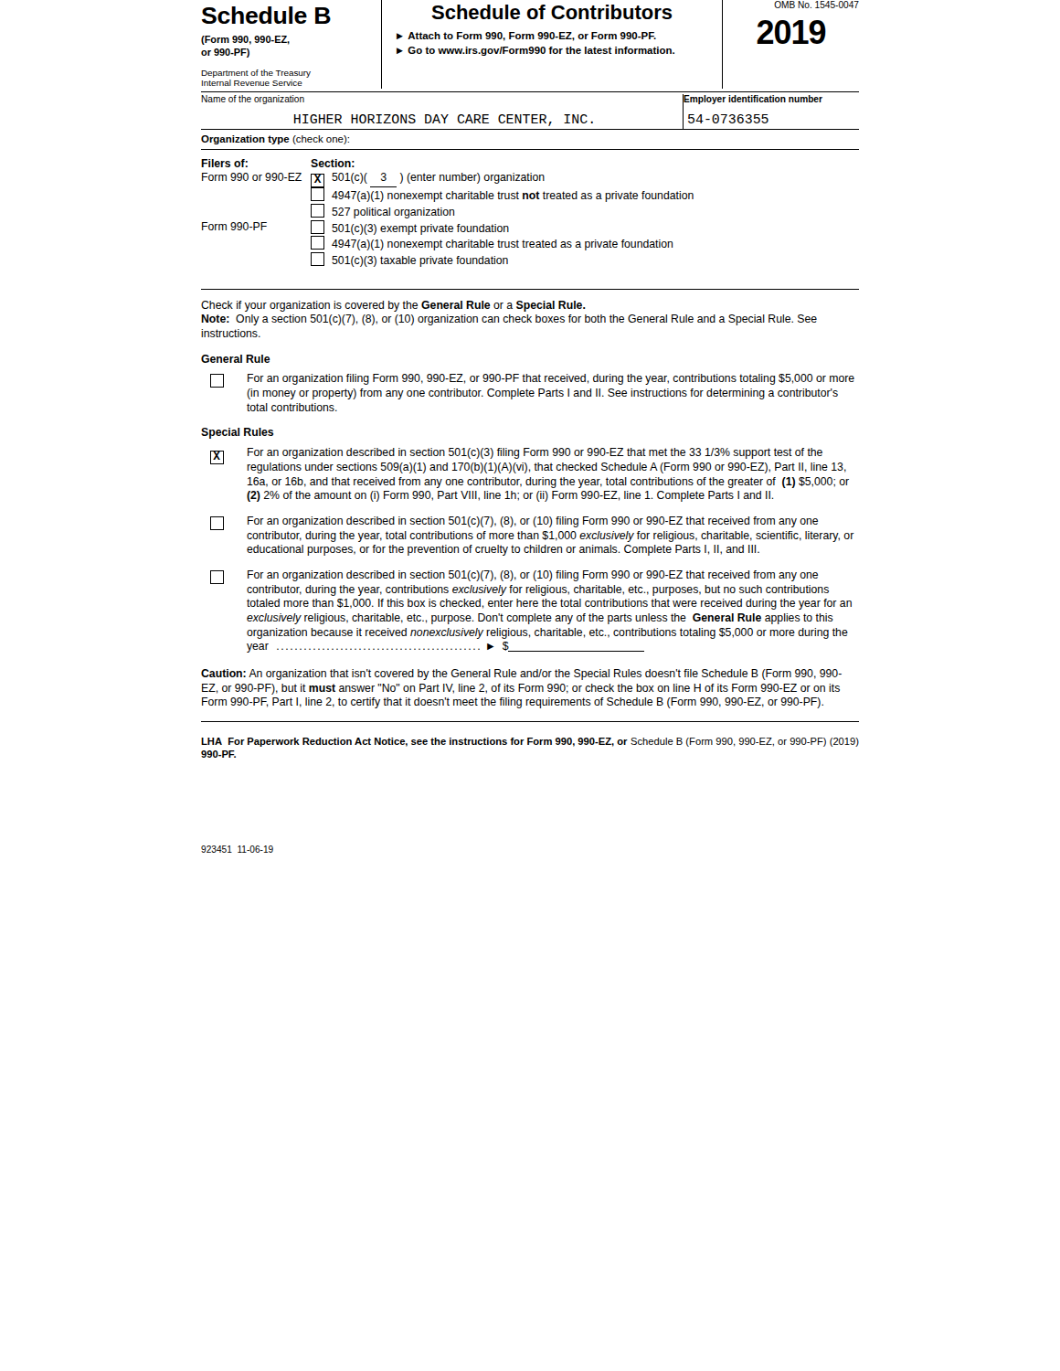| Schedule B (Form 990, 990-EZ, or 990-PF) Department of the Treasury Internal Revenue Service | Schedule of Contributors ► Attach to Form 990, Form 990-EZ, or Form 990-PF. ► Go to www.irs.gov/Form990 for the latest information. | OMB No. 1545-0047 2019 |
| Name of the organization | Employer identification number |
| HIGHER HORIZONS DAY CARE CENTER, INC. | 54-0736355 |
Organization type (check one):
| Filers of: | Section: |
| Form 990 or 990-EZ | 501(c)( 3 ) (enter number) organization |
| | 4947(a)(1) nonexempt charitable trust not treated as a private foundation |
| | 527 political organization |
| Form 990-PF | 501(c)(3) exempt private foundation |
| | 4947(a)(1) nonexempt charitable trust treated as a private foundation |
| | 501(c)(3) taxable private foundation |
Check if your organization is covered by the General Rule or a Special Rule.
Note: Only a section 501(c)(7), (8), or (10) organization can check boxes for both the General Rule and a Special Rule. See instructions.
General Rule
For an organization filing Form 990, 990-EZ, or 990-PF that received, during the year, contributions totaling $5,000 or more (in money or property) from any one contributor. Complete Parts I and II. See instructions for determining a contributor's total contributions.
Special Rules
For an organization described in section 501(c)(3) filing Form 990 or 990-EZ that met the 33 1/3% support test of the regulations under sections 509(a)(1) and 170(b)(1)(A)(vi), that checked Schedule A (Form 990 or 990-EZ), Part II, line 13, 16a, or 16b, and that received from any one contributor, during the year, total contributions of the greater of (1) $5,000; or (2) 2% of the amount on (i) Form 990, Part VIII, line 1h; or (ii) Form 990-EZ, line 1. Complete Parts I and II.
For an organization described in section 501(c)(7), (8), or (10) filing Form 990 or 990-EZ that received from any one contributor, during the year, total contributions of more than $1,000 exclusively for religious, charitable, scientific, literary, or educational purposes, or for the prevention of cruelty to children or animals. Complete Parts I, II, and III.
For an organization described in section 501(c)(7), (8), or (10) filing Form 990 or 990-EZ that received from any one contributor, during the year, contributions exclusively for religious, charitable, etc., purposes, but no such contributions totaled more than $1,000. If this box is checked, enter here the total contributions that were received during the year for an exclusively religious, charitable, etc., purpose. Don't complete any of the parts unless the General Rule applies to this organization because it received nonexclusively religious, charitable, etc., contributions totaling $5,000 or more during the year ............................................. ► $
Caution: An organization that isn't covered by the General Rule and/or the Special Rules doesn't file Schedule B (Form 990, 990-EZ, or 990-PF), but it must answer "No" on Part IV, line 2, of its Form 990; or check the box on line H of its Form 990-EZ or on its Form 990-PF, Part I, line 2, to certify that it doesn't meet the filing requirements of Schedule B (Form 990, 990-EZ, or 990-PF).
Schedule B (Form 990, 990-EZ, or 990-PF) (2019) LHA For Paperwork Reduction Act Notice, see the instructions for Form 990, 990-EZ, or 990-PF.
923451 11-06-19